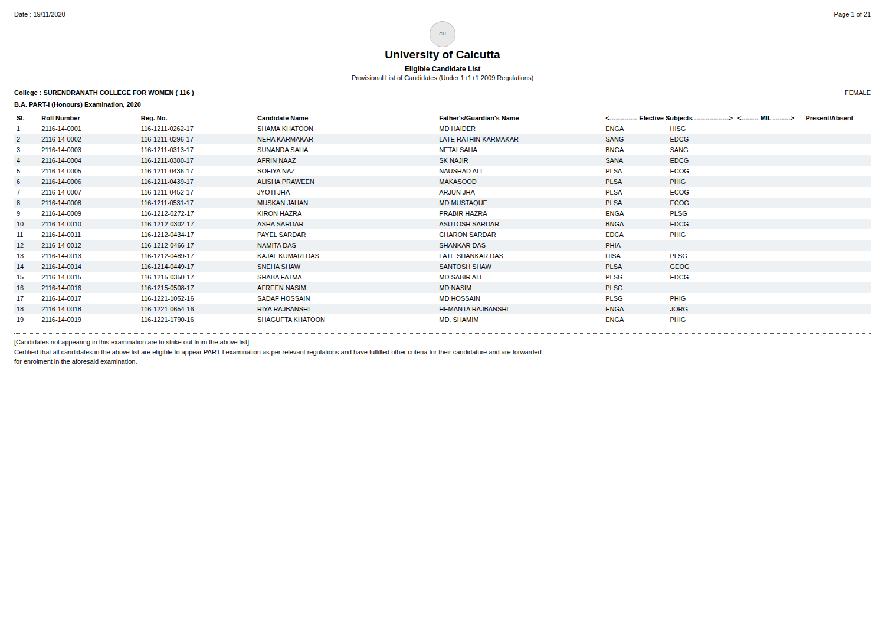Date : 19/11/2020
Page 1 of 21
CU
University of Calcutta
Eligible Candidate List
Provisional List of Candidates (Under 1+1+1 2009 Regulations)
College : SURENDRANATH COLLEGE FOR WOMEN ( 116 )
FEMALE
B.A. PART-I (Honours) Examination, 2020
| Sl. | Roll Number | Reg. No. | Candidate Name | Father's/Guardian's Name | <------------- Elective Subjects ----------------> | <-------- MIL --------> | Present/Absent |
| --- | --- | --- | --- | --- | --- | --- | --- |
| 1 | 2116-14-0001 | 116-1211-0262-17 | SHAMA KHATOON | MD HAIDER | ENGA | HISG | | |
| 2 | 2116-14-0002 | 116-1211-0296-17 | NEHA KARMAKAR | LATE RATHIN KARMAKAR | SANG | EDCG | | |
| 3 | 2116-14-0003 | 116-1211-0313-17 | SUNANDA SAHA | NETAI SAHA | BNGA | SANG | | |
| 4 | 2116-14-0004 | 116-1211-0380-17 | AFRIN NAAZ | SK NAJIR | SANA | EDCG | | |
| 5 | 2116-14-0005 | 116-1211-0436-17 | SOFIYA NAZ | NAUSHAD ALI | PLSA | ECOG | | |
| 6 | 2116-14-0006 | 116-1211-0439-17 | ALISHA PRAWEEN | MAKASOOD | PLSA | PHIG | | |
| 7 | 2116-14-0007 | 116-1211-0452-17 | JYOTI JHA | ARJUN JHA | PLSA | ECOG | | |
| 8 | 2116-14-0008 | 116-1211-0531-17 | MUSKAN JAHAN | MD MUSTAQUE | PLSA | ECOG | | |
| 9 | 2116-14-0009 | 116-1212-0272-17 | KIRON HAZRA | PRABIR HAZRA | ENGA | PLSG | | |
| 10 | 2116-14-0010 | 116-1212-0302-17 | ASHA SARDAR | ASUTOSH SARDAR | BNGA | EDCG | | |
| 11 | 2116-14-0011 | 116-1212-0434-17 | PAYEL SARDAR | CHARON SARDAR | EDCA | PHIG | | |
| 12 | 2116-14-0012 | 116-1212-0466-17 | NAMITA DAS | SHANKAR DAS | PHIA | | | |
| 13 | 2116-14-0013 | 116-1212-0489-17 | KAJAL KUMARI DAS | LATE SHANKAR DAS | HISA | PLSG | | |
| 14 | 2116-14-0014 | 116-1214-0449-17 | SNEHA SHAW | SANTOSH SHAW | PLSA | GEOG | | |
| 15 | 2116-14-0015 | 116-1215-0350-17 | SHABA FATMA | MD SABIR ALI | PLSG | EDCG | | |
| 16 | 2116-14-0016 | 116-1215-0508-17 | AFREEN NASIM | MD NASIM | PLSG | | | |
| 17 | 2116-14-0017 | 116-1221-1052-16 | SADAF HOSSAIN | MD HOSSAIN | PLSG | PHIG | | |
| 18 | 2116-14-0018 | 116-1221-0654-16 | RIYA RAJBANSHI | HEMANTA RAJBANSHI | ENGA | JORG | | |
| 19 | 2116-14-0019 | 116-1221-1790-16 | SHAGUFTA KHATOON | MD. SHAMIM | ENGA | PHIG | | |
[Candidates not appearing in this examination are to strike out from the above list]
Certified that all candidates in the above list are eligible to appear PART-I examination as per relevant regulations and have fulfilled other criteria for their candidature and are forwarded
for enrolment in the aforesaid examination.